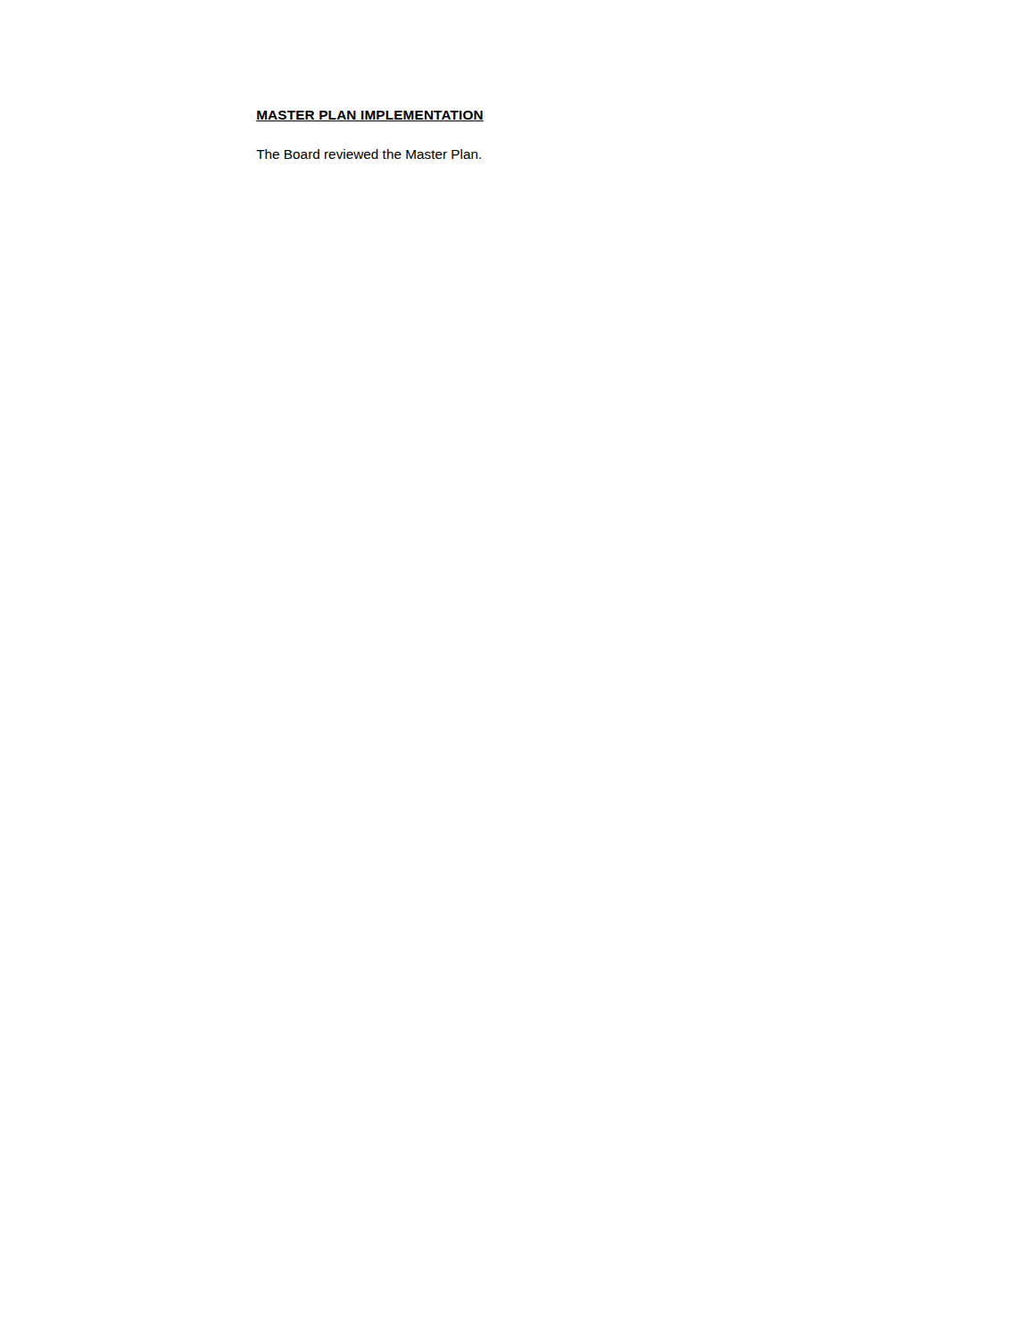MASTER PLAN IMPLEMENTATION
The Board reviewed the Master Plan.